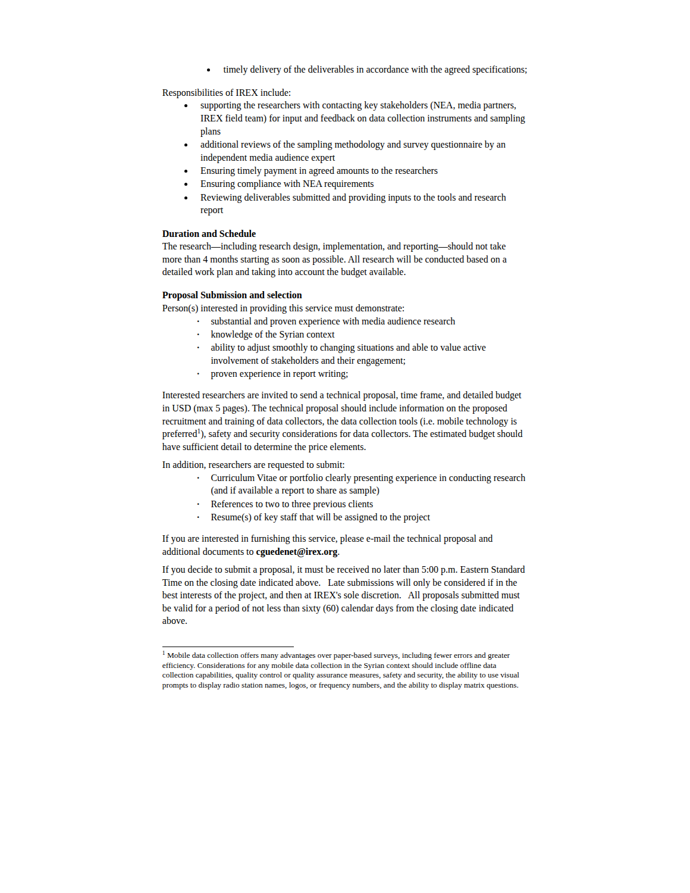timely delivery of the deliverables in accordance with the agreed specifications;
Responsibilities of IREX include:
supporting the researchers with contacting key stakeholders (NEA, media partners, IREX field team) for input and feedback on data collection instruments and sampling plans
additional reviews of the sampling methodology and survey questionnaire by an independent media audience expert
Ensuring timely payment in agreed amounts to the researchers
Ensuring compliance with NEA requirements
Reviewing deliverables submitted and providing inputs to the tools and research report
Duration and Schedule
The research—including research design, implementation, and reporting—should not take more than 4 months starting as soon as possible. All research will be conducted based on a detailed work plan and taking into account the budget available.
Proposal Submission and selection
Person(s) interested in providing this service must demonstrate:
substantial and proven experience with media audience research
knowledge of the Syrian context
ability to adjust smoothly to changing situations and able to value active involvement of stakeholders and their engagement;
proven experience in report writing;
Interested researchers are invited to send a technical proposal, time frame, and detailed budget in USD (max 5 pages). The technical proposal should include information on the proposed recruitment and training of data collectors, the data collection tools (i.e. mobile technology is preferred1), safety and security considerations for data collectors. The estimated budget should have sufficient detail to determine the price elements.
In addition, researchers are requested to submit:
Curriculum Vitae or portfolio clearly presenting experience in conducting research (and if available a report to share as sample)
References to two to three previous clients
Resume(s) of key staff that will be assigned to the project
If you are interested in furnishing this service, please e-mail the technical proposal and additional documents to cguedenet@irex.org.
If you decide to submit a proposal, it must be received no later than 5:00 p.m. Eastern Standard Time on the closing date indicated above. Late submissions will only be considered if in the best interests of the project, and then at IREX's sole discretion. All proposals submitted must be valid for a period of not less than sixty (60) calendar days from the closing date indicated above.
1 Mobile data collection offers many advantages over paper-based surveys, including fewer errors and greater efficiency. Considerations for any mobile data collection in the Syrian context should include offline data collection capabilities, quality control or quality assurance measures, safety and security, the ability to use visual prompts to display radio station names, logos, or frequency numbers, and the ability to display matrix questions.